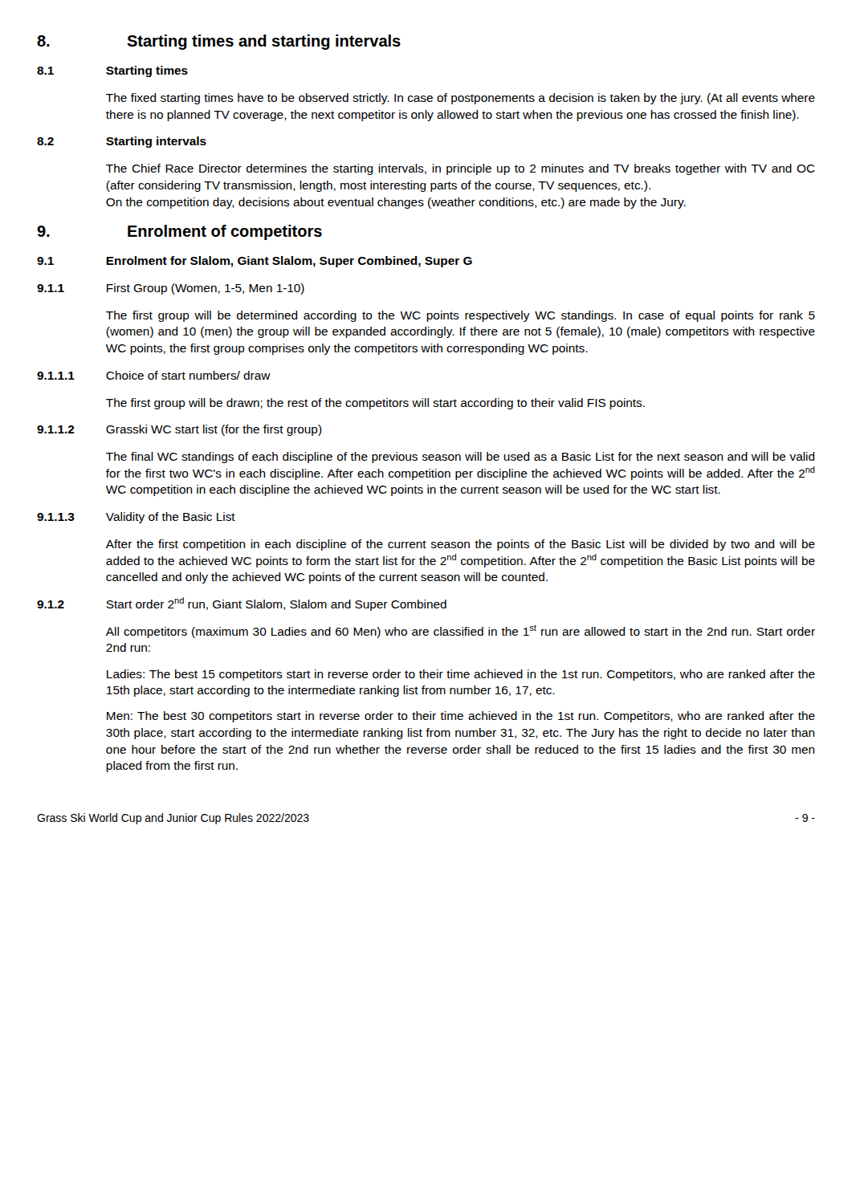8.
Starting times and starting intervals
8.1
Starting times
The fixed starting times have to be observed strictly. In case of postponements a decision is taken by the jury. (At all events where there is no planned TV coverage, the next competitor is only allowed to start when the previous one has crossed the finish line).
8.2
Starting intervals
The Chief Race Director determines the starting intervals, in principle up to 2 minutes and TV breaks together with TV and OC (after considering TV transmission, length, most interesting parts of the course, TV sequences, etc.).
On the competition day, decisions about eventual changes (weather conditions, etc.) are made by the Jury.
9.
Enrolment of competitors
9.1
Enrolment for Slalom, Giant Slalom, Super Combined, Super G
9.1.1
First Group (Women, 1-5, Men 1-10)
The first group will be determined according to the WC points respectively WC standings. In case of equal points for rank 5 (women) and 10 (men) the group will be expanded accordingly. If there are not 5 (female), 10 (male) competitors with respective WC points, the first group comprises only the competitors with corresponding WC points.
9.1.1.1
Choice of start numbers/ draw
The first group will be drawn; the rest of the competitors will start according to their valid FIS points.
9.1.1.2
Grasski WC start list (for the first group)
The final WC standings of each discipline of the previous season will be used as a Basic List for the next season and will be valid for the first two WC's in each discipline. After each competition per discipline the achieved WC points will be added. After the 2nd WC competition in each discipline the achieved WC points in the current season will be used for the WC start list.
9.1.1.3
Validity of the Basic List
After the first competition in each discipline of the current season the points of the Basic List will be divided by two and will be added to the achieved WC points to form the start list for the 2nd competition. After the 2nd competition the Basic List points will be cancelled and only the achieved WC points of the current season will be counted.
9.1.2
Start order 2nd run, Giant Slalom, Slalom and Super Combined
All competitors (maximum 30 Ladies and 60 Men) who are classified in the 1st run are allowed to start in the 2nd run. Start order 2nd run:
Ladies: The best 15 competitors start in reverse order to their time achieved in the 1st run. Competitors, who are ranked after the 15th place, start according to the intermediate ranking list from number 16, 17, etc.
Men: The best 30 competitors start in reverse order to their time achieved in the 1st run. Competitors, who are ranked after the 30th place, start according to the intermediate ranking list from number 31, 32, etc. The Jury has the right to decide no later than one hour before the start of the 2nd run whether the reverse order shall be reduced to the first 15 ladies and the first 30 men placed from the first run.
Grass Ski World Cup and Junior Cup Rules 2022/2023
- 9 -